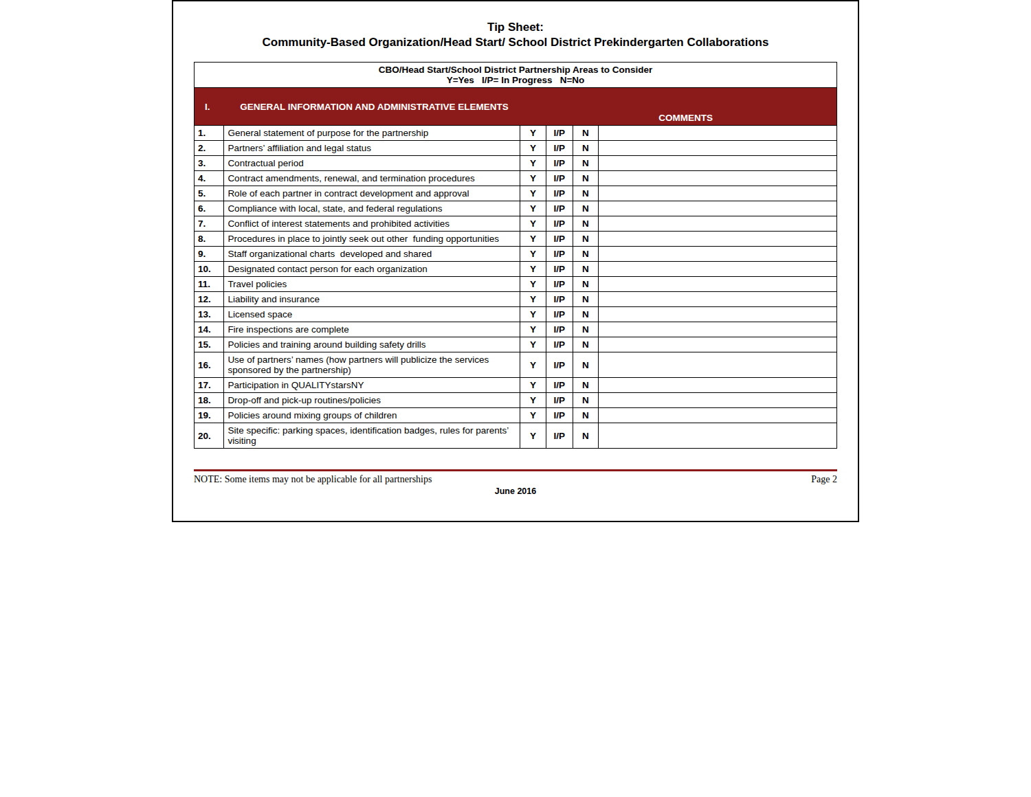Tip Sheet:
Community-Based Organization/Head Start/ School District Prekindergarten Collaborations
| CBO/Head Start/School District Partnership Areas to Consider |
| Y=Yes I/P= In Progress N=No |
| I. GENERAL INFORMATION AND ADMINISTRATIVE ELEMENTS COMMENTS |
| 1. | General statement of purpose for the partnership | Y | I/P | N | |
| 2. | Partners’ affiliation and legal status | Y | I/P | N | |
| 3. | Contractual period | Y | I/P | N | |
| 4. | Contract amendments, renewal, and termination procedures | Y | I/P | N | |
| 5. | Role of each partner in contract development and approval | Y | I/P | N | |
| 6. | Compliance with local, state, and federal regulations | Y | I/P | N | |
| 7. | Conflict of interest statements and prohibited activities | Y | I/P | N | |
| 8. | Procedures in place to jointly seek out other funding opportunities | Y | I/P | N | |
| 9. | Staff organizational charts developed and shared | Y | I/P | N | |
| 10. | Designated contact person for each organization | Y | I/P | N | |
| 11. | Travel policies | Y | I/P | N | |
| 12. | Liability and insurance | Y | I/P | N | |
| 13. | Licensed space | Y | I/P | N | |
| 14. | Fire inspections are complete | Y | I/P | N | |
| 15. | Policies and training around building safety drills | Y | I/P | N | |
| 16. | Use of partners’ names (how partners will publicize the services sponsored by the partnership) | Y | I/P | N | |
| 17. | Participation in QUALITYstarsNY | Y | I/P | N | |
| 18. | Drop-off and pick-up routines/policies | Y | I/P | N | |
| 19. | Policies around mixing groups of children | Y | I/P | N | |
| 20. | Site specific: parking spaces, identification badges, rules for parents’ visiting | Y | I/P | N | |
NOTE: Some items may not be applicable for all partnerships Page 2
June 2016